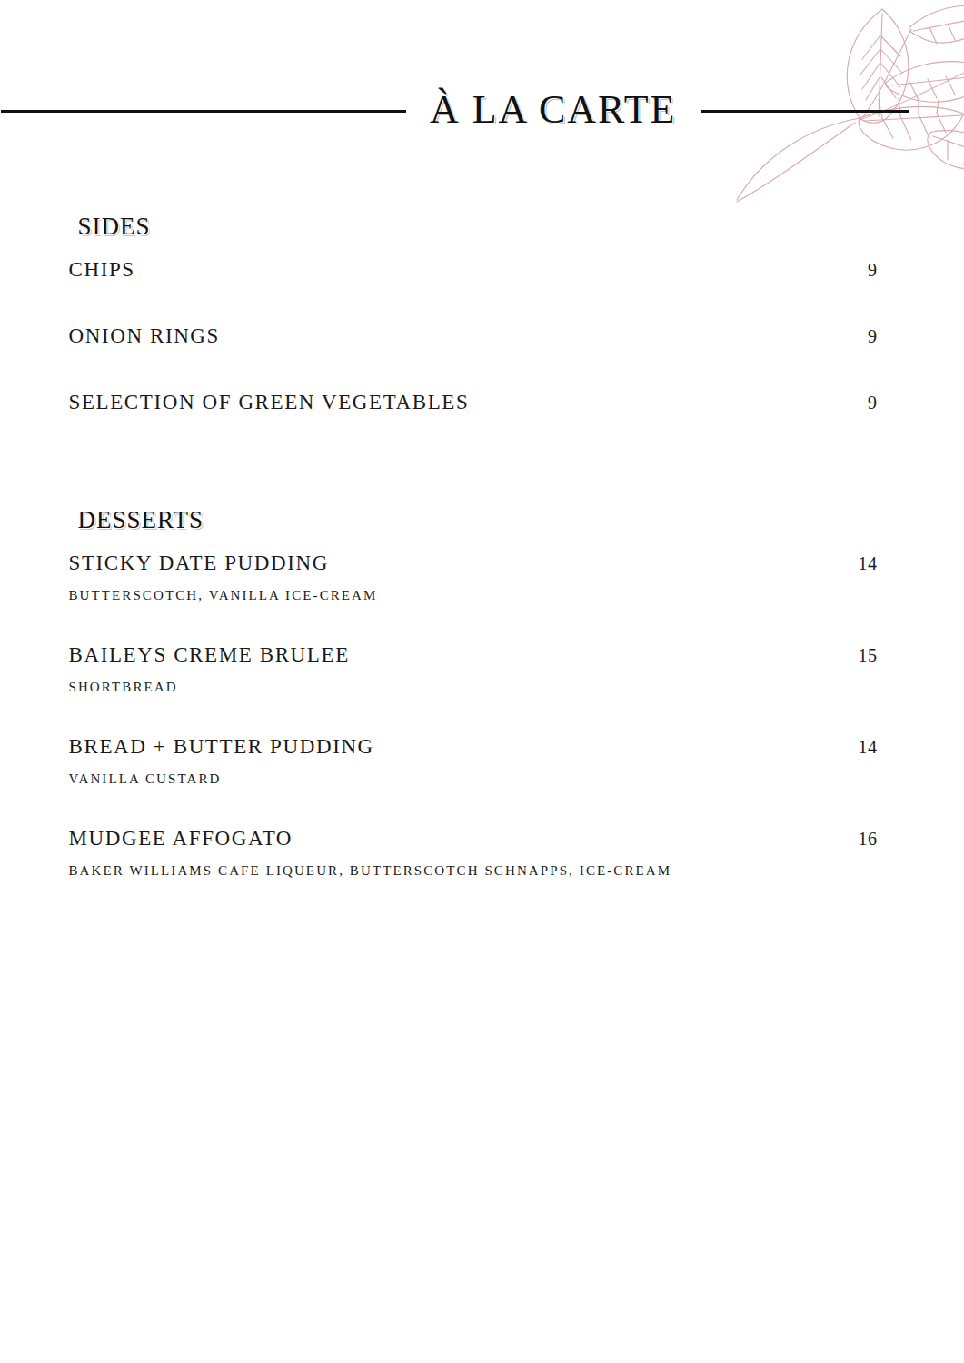À LA CARTE
SIDES
Chips 9
Onion Rings 9
Selection of Green Vegetables 9
DESSERTS
Sticky Date Pudding 14
Butterscotch, vanilla ice-cream
Baileys Creme Brulee 15
Shortbread
Bread + Butter Pudding 14
Vanilla custard
Mudgee Affogato 16
Baker Williams cafe liqueur, butterscotch schnapps, ice-cream